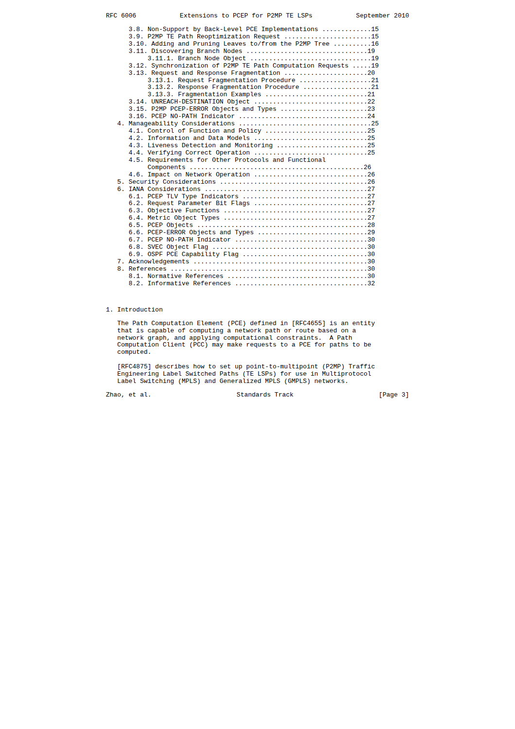RFC 6006 Extensions to PCEP for P2MP TE LSPs September 2010
      3.8. Non-Support by Back-Level PCE Implementations .............15
      3.9. P2MP TE Path Reoptimization Request .......................15
      3.10. Adding and Pruning Leaves to/from the P2MP Tree ..........16
      3.11. Discovering Branch Nodes ................................19
           3.11.1. Branch Node Object ................................19
      3.12. Synchronization of P2MP TE Path Computation Requests .....19
      3.13. Request and Response Fragmentation ......................20
           3.13.1. Request Fragmentation Procedure ...................21
           3.13.2. Response Fragmentation Procedure ..................21
           3.13.3. Fragmentation Examples ...........................21
      3.14. UNREACH-DESTINATION Object ..............................22
      3.15. P2MP PCEP-ERROR Objects and Types .......................23
      3.16. PCEP NO-PATH Indicator ..................................24
   4. Manageability Considerations ...................................25
      4.1. Control of Function and Policy ...........................25
      4.2. Information and Data Models ..............................25
      4.3. Liveness Detection and Monitoring ........................25
      4.4. Verifying Correct Operation ..............................25
      4.5. Requirements for Other Protocols and Functional
           Components ..............................................26
      4.6. Impact on Network Operation ..............................26
   5. Security Considerations .......................................26
   6. IANA Considerations ...........................................27
      6.1. PCEP TLV Type Indicators .................................27
      6.2. Request Parameter Bit Flags ..............................27
      6.3. Objective Functions ......................................27
      6.4. Metric Object Types ......................................27
      6.5. PCEP Objects .............................................28
      6.6. PCEP-ERROR Objects and Types .............................29
      6.7. PCEP NO-PATH Indicator ...................................30
      6.8. SVEC Object Flag .........................................30
      6.9. OSPF PCE Capability Flag .................................30
   7. Acknowledgements ..............................................30
   8. References ....................................................30
      8.1. Normative References .....................................30
      8.2. Informative References ...................................32
1. Introduction
   The Path Computation Element (PCE) defined in [RFC4655] is an entity
   that is capable of computing a network path or route based on a
   network graph, and applying computational constraints.  A Path
   Computation Client (PCC) may make requests to a PCE for paths to be
   computed.

   [RFC4875] describes how to set up point-to-multipoint (P2MP) Traffic
   Engineering Label Switched Paths (TE LSPs) for use in Multiprotocol
   Label Switching (MPLS) and Generalized MPLS (GMPLS) networks.
Zhao, et al. Standards Track [Page 3]